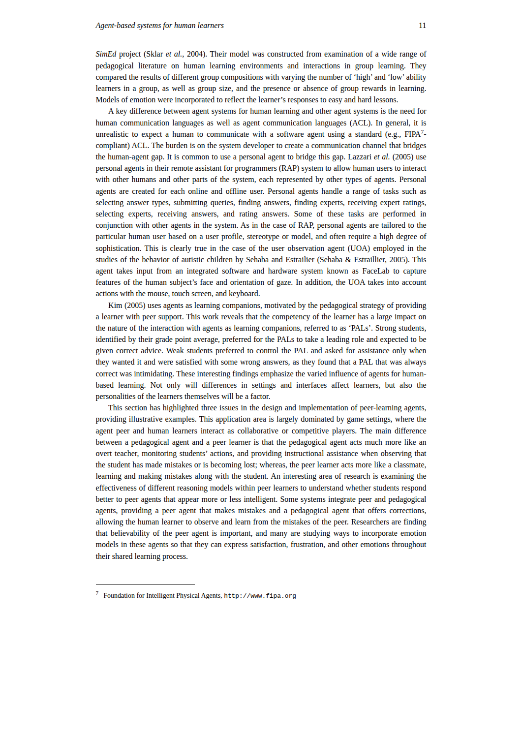Agent-based systems for human learners 11
SimEd project (Sklar et al., 2004). Their model was constructed from examination of a wide range of pedagogical literature on human learning environments and interactions in group learning. They compared the results of different group compositions with varying the number of ‘high’ and ‘low’ ability learners in a group, as well as group size, and the presence or absence of group rewards in learning. Models of emotion were incorporated to reflect the learner’s responses to easy and hard lessons.
A key difference between agent systems for human learning and other agent systems is the need for human communication languages as well as agent communication languages (ACL). In general, it is unrealistic to expect a human to communicate with a software agent using a standard (e.g., FIPA7-compliant) ACL. The burden is on the system developer to create a communication channel that bridges the human-agent gap. It is common to use a personal agent to bridge this gap. Lazzari et al. (2005) use personal agents in their remote assistant for programmers (RAP) system to allow human users to interact with other humans and other parts of the system, each represented by other types of agents. Personal agents are created for each online and offline user. Personal agents handle a range of tasks such as selecting answer types, submitting queries, finding answers, finding experts, receiving expert ratings, selecting experts, receiving answers, and rating answers. Some of these tasks are performed in conjunction with other agents in the system. As in the case of RAP, personal agents are tailored to the particular human user based on a user profile, stereotype or model, and often require a high degree of sophistication. This is clearly true in the case of the user observation agent (UOA) employed in the studies of the behavior of autistic children by Sehaba and Estrailier (Sehaba & Estraillier, 2005). This agent takes input from an integrated software and hardware system known as FaceLab to capture features of the human subject’s face and orientation of gaze. In addition, the UOA takes into account actions with the mouse, touch screen, and keyboard.
Kim (2005) uses agents as learning companions, motivated by the pedagogical strategy of providing a learner with peer support. This work reveals that the competency of the learner has a large impact on the nature of the interaction with agents as learning companions, referred to as ‘PALs’. Strong students, identified by their grade point average, preferred for the PALs to take a leading role and expected to be given correct advice. Weak students preferred to control the PAL and asked for assistance only when they wanted it and were satisfied with some wrong answers, as they found that a PAL that was always correct was intimidating. These interesting findings emphasize the varied influence of agents for human-based learning. Not only will differences in settings and interfaces affect learners, but also the personalities of the learners themselves will be a factor.
This section has highlighted three issues in the design and implementation of peer-learning agents, providing illustrative examples. This application area is largely dominated by game settings, where the agent peer and human learners interact as collaborative or competitive players. The main difference between a pedagogical agent and a peer learner is that the pedagogical agent acts much more like an overt teacher, monitoring students’ actions, and providing instructional assistance when observing that the student has made mistakes or is becoming lost; whereas, the peer learner acts more like a classmate, learning and making mistakes along with the student. An interesting area of research is examining the effectiveness of different reasoning models within peer learners to understand whether students respond better to peer agents that appear more or less intelligent. Some systems integrate peer and pedagogical agents, providing a peer agent that makes mistakes and a pedagogical agent that offers corrections, allowing the human learner to observe and learn from the mistakes of the peer. Researchers are finding that believability of the peer agent is important, and many are studying ways to incorporate emotion models in these agents so that they can express satisfaction, frustration, and other emotions throughout their shared learning process.
7 Foundation for Intelligent Physical Agents, http://www.fipa.org